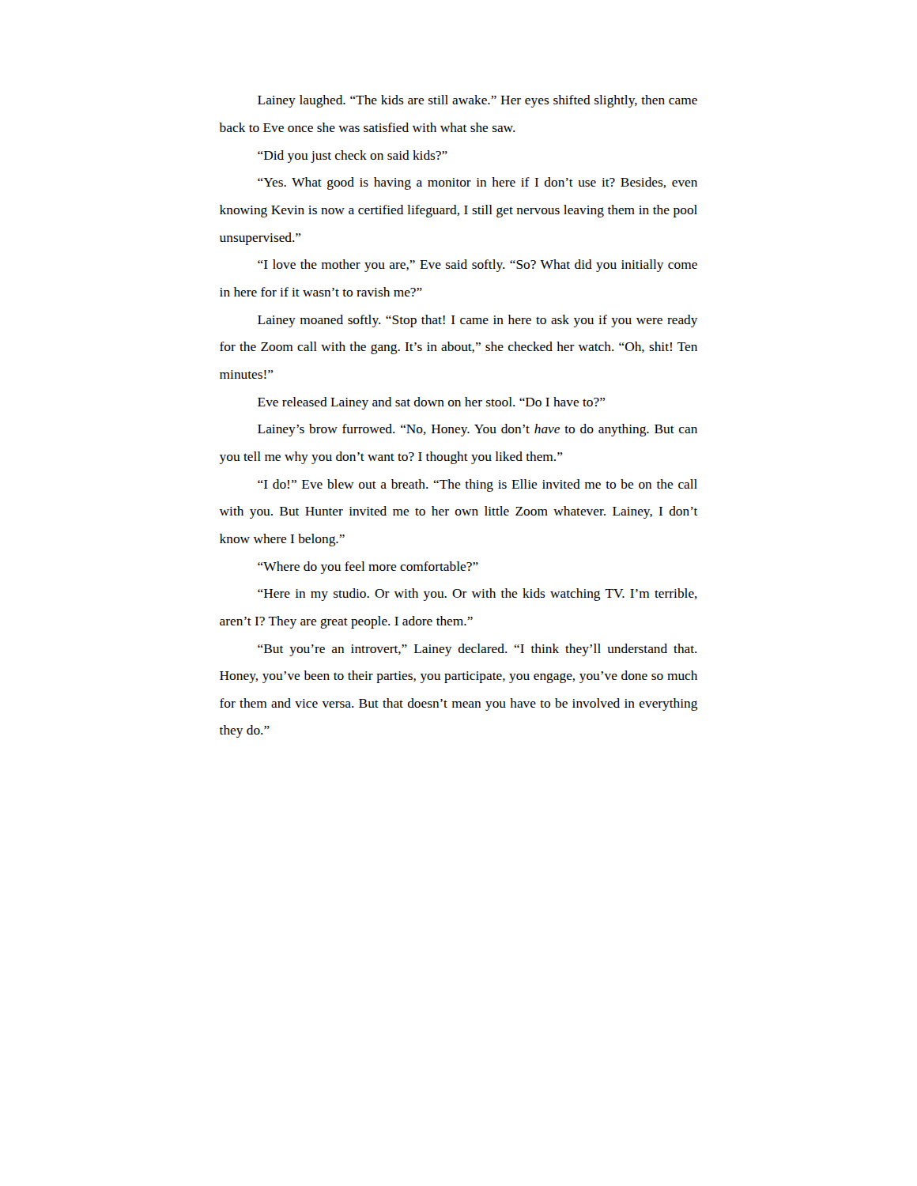Lainey laughed. “The kids are still awake.” Her eyes shifted slightly, then came back to Eve once she was satisfied with what she saw.
“Did you just check on said kids?”
“Yes. What good is having a monitor in here if I don’t use it? Besides, even knowing Kevin is now a certified lifeguard, I still get nervous leaving them in the pool unsupervised.”
“I love the mother you are,” Eve said softly. “So? What did you initially come in here for if it wasn’t to ravish me?”
Lainey moaned softly. “Stop that! I came in here to ask you if you were ready for the Zoom call with the gang. It’s in about,” she checked her watch. “Oh, shit! Ten minutes!”
Eve released Lainey and sat down on her stool. “Do I have to?”
Lainey’s brow furrowed. “No, Honey. You don’t have to do anything. But can you tell me why you don’t want to? I thought you liked them.”
“I do!” Eve blew out a breath. “The thing is Ellie invited me to be on the call with you. But Hunter invited me to her own little Zoom whatever. Lainey, I don’t know where I belong.”
“Where do you feel more comfortable?”
“Here in my studio. Or with you. Or with the kids watching TV. I’m terrible, aren’t I? They are great people. I adore them.”
“But you’re an introvert,” Lainey declared. “I think they’ll understand that. Honey, you’ve been to their parties, you participate, you engage, you’ve done so much for them and vice versa. But that doesn’t mean you have to be involved in everything they do.”